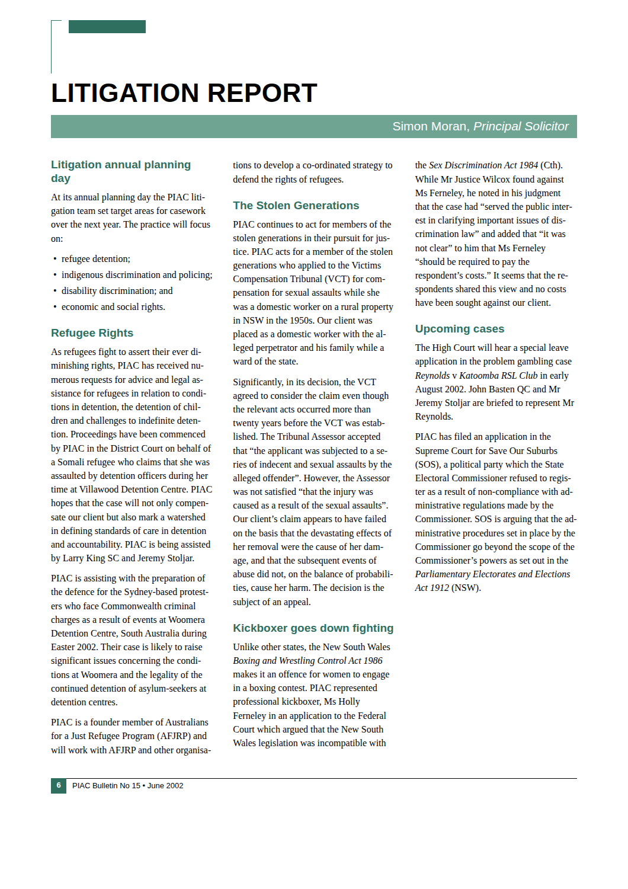Litigation Report
Simon Moran, Principal Solicitor
Litigation annual planning day
At its annual planning day the PIAC litigation team set target areas for casework over the next year. The practice will focus on:
refugee detention;
indigenous discrimination and policing;
disability discrimination; and
economic and social rights.
Refugee Rights
As refugees fight to assert their ever diminishing rights, PIAC has received numerous requests for advice and legal assistance for refugees in relation to conditions in detention, the detention of children and challenges to indefinite detention. Proceedings have been commenced by PIAC in the District Court on behalf of a Somali refugee who claims that she was assaulted by detention officers during her time at Villawood Detention Centre. PIAC hopes that the case will not only compensate our client but also mark a watershed in defining standards of care in detention and accountability. PIAC is being assisted by Larry King SC and Jeremy Stoljar.
PIAC is assisting with the preparation of the defence for the Sydney-based protesters who face Commonwealth criminal charges as a result of events at Woomera Detention Centre, South Australia during Easter 2002. Their case is likely to raise significant issues concerning the conditions at Woomera and the legality of the continued detention of asylum-seekers at detention centres.
PIAC is a founder member of Australians for a Just Refugee Program (AFJRP) and will work with AFJRP and other organisations to develop a co-ordinated strategy to defend the rights of refugees.
The Stolen Generations
PIAC continues to act for members of the stolen generations in their pursuit for justice. PIAC acts for a member of the stolen generations who applied to the Victims Compensation Tribunal (VCT) for compensation for sexual assaults while she was a domestic worker on a rural property in NSW in the 1950s. Our client was placed as a domestic worker with the alleged perpetrator and his family while a ward of the state.
Significantly, in its decision, the VCT agreed to consider the claim even though the relevant acts occurred more than twenty years before the VCT was established. The Tribunal Assessor accepted that “the applicant was subjected to a series of indecent and sexual assaults by the alleged offender”. However, the Assessor was not satisfied “that the injury was caused as a result of the sexual assaults”. Our client’s claim appears to have failed on the basis that the devastating effects of her removal were the cause of her damage, and that the subsequent events of abuse did not, on the balance of probabilities, cause her harm. The decision is the subject of an appeal.
Kickboxer goes down fighting
Unlike other states, the New South Wales Boxing and Wrestling Control Act 1986 makes it an offence for women to engage in a boxing contest. PIAC represented professional kickboxer, Ms Holly Ferneley in an application to the Federal Court which argued that the New South Wales legislation was incompatible with the Sex Discrimination Act 1984 (Cth). While Mr Justice Wilcox found against Ms Ferneley, he noted in his judgment that the case had “served the public interest in clarifying important issues of discrimination law” and added that “it was not clear” to him that Ms Ferneley “should be required to pay the respondent’s costs.” It seems that the respondents shared this view and no costs have been sought against our client.
Upcoming cases
The High Court will hear a special leave application in the problem gambling case Reynolds v Katoomba RSL Club in early August 2002. John Basten QC and Mr Jeremy Stoljar are briefed to represent Mr Reynolds.
PIAC has filed an application in the Supreme Court for Save Our Suburbs (SOS), a political party which the State Electoral Commissioner refused to register as a result of non-compliance with administrative regulations made by the Commissioner. SOS is arguing that the administrative procedures set in place by the Commissioner go beyond the scope of the Commissioner’s powers as set out in the Parliamentary Electorates and Elections Act 1912 (NSW).
6
PIAC Bulletin No 15 • June 2002